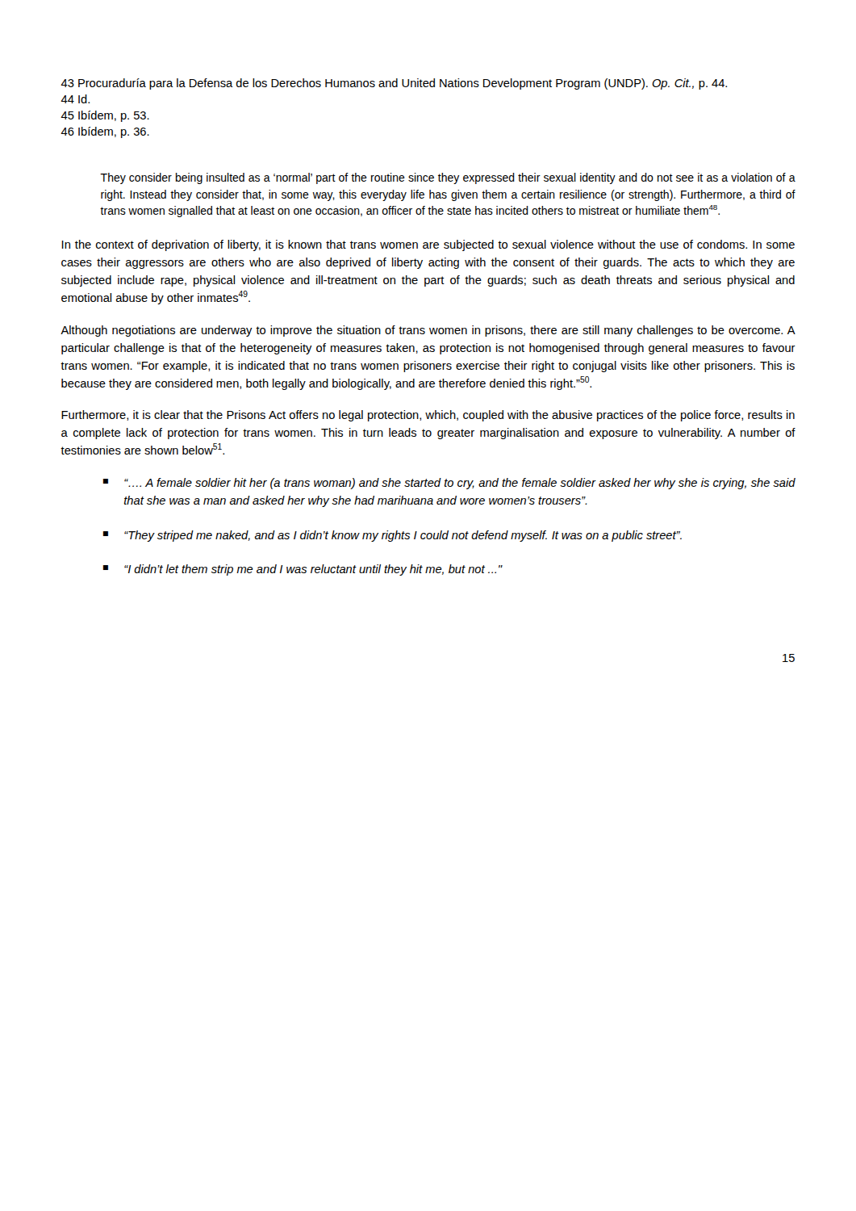43 Procuraduría para la Defensa de los Derechos Humanos and United Nations Development Program (UNDP). Op. Cit., p. 44.
44 Id.
45 Ibídem, p. 53.
46 Ibídem, p. 36.
They consider being insulted as a ‘normal’ part of the routine since they expressed their sexual identity and do not see it as a violation of a right. Instead they consider that, in some way, this everyday life has given them a certain resilience (or strength). Furthermore, a third of trans women signalled that at least on one occasion, an officer of the state has incited others to mistreat or humiliate them48.
In the context of deprivation of liberty, it is known that trans women are subjected to sexual violence without the use of condoms. In some cases their aggressors are others who are also deprived of liberty acting with the consent of their guards. The acts to which they are subjected include rape, physical violence and ill-treatment on the part of the guards; such as death threats and serious physical and emotional abuse by other inmates49.
Although negotiations are underway to improve the situation of trans women in prisons, there are still many challenges to be overcome. A particular challenge is that of the heterogeneity of measures taken, as protection is not homogenised through general measures to favour trans women. “For example, it is indicated that no trans women prisoners exercise their right to conjugal visits like other prisoners. This is because they are considered men, both legally and biologically, and are therefore denied this right.”50.
Furthermore, it is clear that the Prisons Act offers no legal protection, which, coupled with the abusive practices of the police force, results in a complete lack of protection for trans women. This in turn leads to greater marginalisation and exposure to vulnerability. A number of testimonies are shown below51.
“…. A female soldier hit her (a trans woman) and she started to cry, and the female soldier asked her why she is crying, she said that she was a man and asked her why she had marihuana and wore women’s trousers”.
“They striped me naked, and as I didn’t know my rights I could not defend myself. It was on a public street”.
“I didn’t let them strip me and I was reluctant until they hit me, but not ..."
15